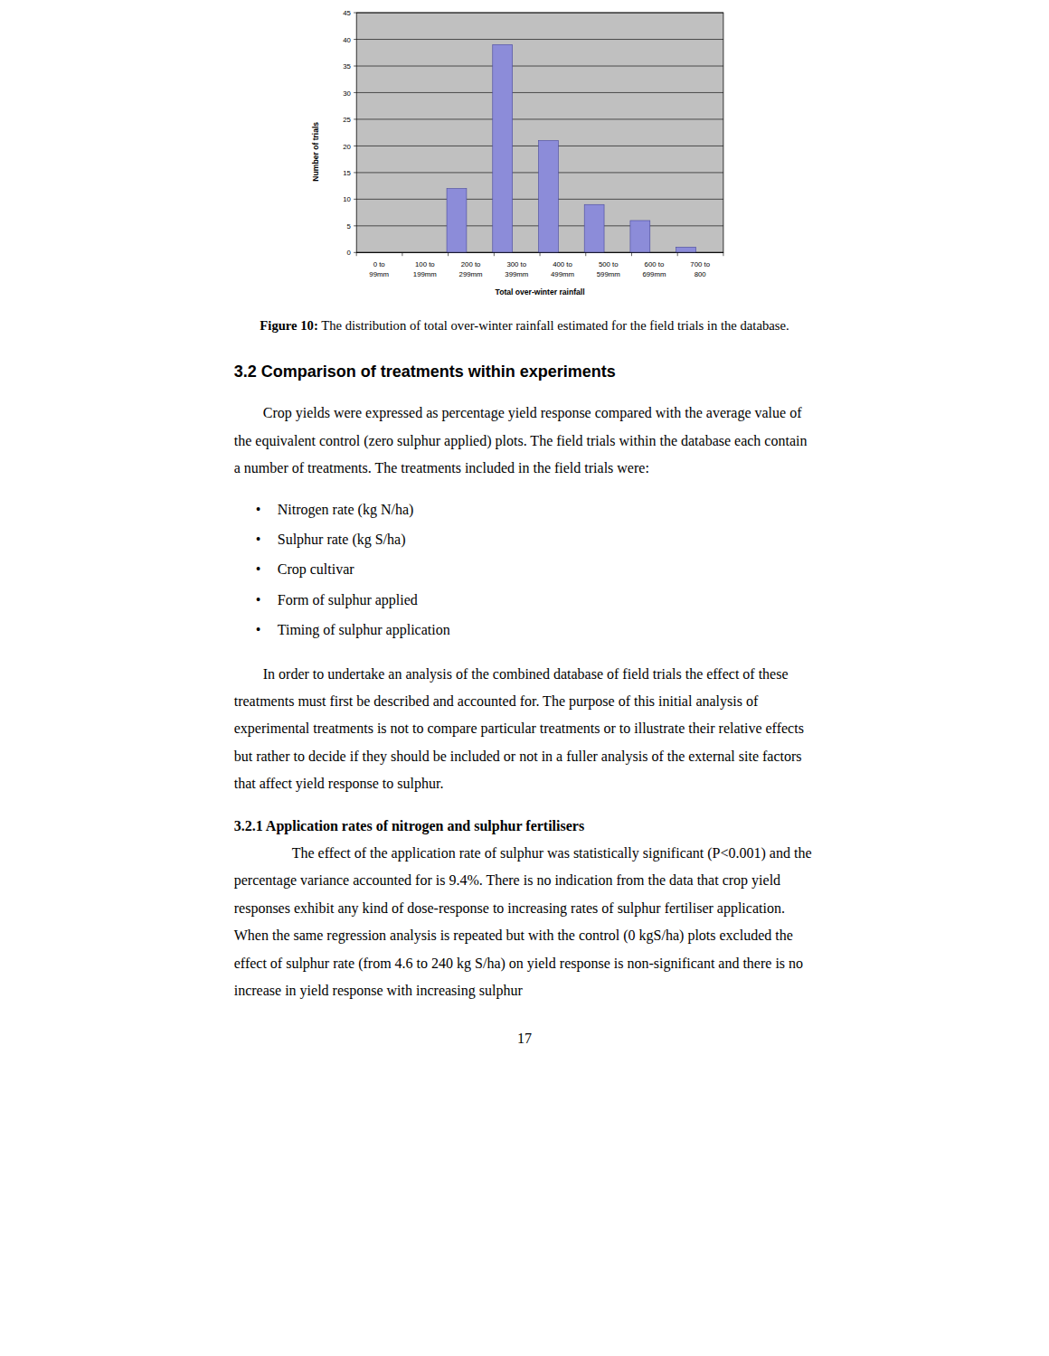Number of trials 45 40 35 30 25 20 15 10 5 0 0 to 99mm 100 to 199mm 200 to 299mm 300 to 399mm 400 to 499mm 500 to 599mm 600 to 699mm 700 to 800 Total over-winter rainfall
Figure 10: The distribution of total over-winter rainfall estimated for the field trials in the database.
3.2 Comparison of treatments within experiments
Crop yields were expressed as percentage yield response compared with the average value of the equivalent control (zero sulphur applied) plots. The field trials within the database each contain a number of treatments. The treatments included in the field trials were:
Nitrogen rate (kg N/ha)
Sulphur rate (kg S/ha)
Crop cultivar
Form of sulphur applied
Timing of sulphur application
In order to undertake an analysis of the combined database of field trials the effect of these treatments must first be described and accounted for. The purpose of this initial analysis of experimental treatments is not to compare particular treatments or to illustrate their relative effects but rather to decide if they should be included or not in a fuller analysis of the external site factors that affect yield response to sulphur.
3.2.1 Application rates of nitrogen and sulphur fertilisers
The effect of the application rate of sulphur was statistically significant (P<0.001) and the percentage variance accounted for is 9.4%. There is no indication from the data that crop yield responses exhibit any kind of dose-response to increasing rates of sulphur fertiliser application. When the same regression analysis is repeated but with the control (0 kgS/ha) plots excluded the effect of sulphur rate (from 4.6 to 240 kg S/ha) on yield response is non-significant and there is no increase in yield response with increasing sulphur
17